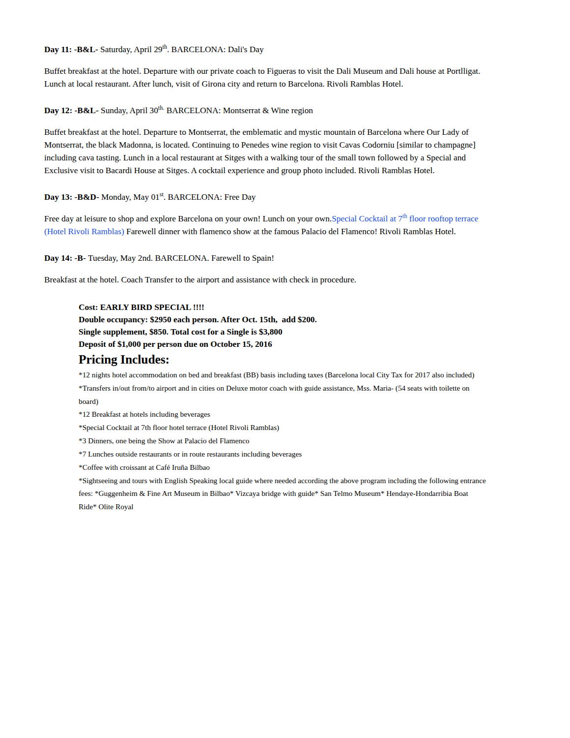Day 11: -B&L- Saturday, April 29th. BARCELONA: Dali's Day
Buffet breakfast at the hotel. Departure with our private coach to Figueras to visit the Dali Museum and Dali house at Portlligat. Lunch at local restaurant. After lunch, visit of Girona city and return to Barcelona. Rivoli Ramblas Hotel.
Day 12: -B&L- Sunday, April 30th. BARCELONA: Montserrat & Wine region
Buffet breakfast at the hotel. Departure to Montserrat, the emblematic and mystic mountain of Barcelona where Our Lady of Montserrat, the black Madonna, is located. Continuing to Penedes wine region to visit Cavas Codorniu [similar to champagne] including cava tasting. Lunch in a local restaurant at Sitges with a walking tour of the small town followed by a Special and Exclusive visit to Bacardi House at Sitges. A cocktail experience and group photo included. Rivoli Ramblas Hotel.
Day 13: -B&D- Monday, May 01st. BARCELONA: Free Day
Free day at leisure to shop and explore Barcelona on your own! Lunch on your own.Special Cocktail at 7th floor rooftop terrace (Hotel Rivoli Ramblas) Farewell dinner with flamenco show at the famous Palacio del Flamenco! Rivoli Ramblas Hotel.
Day 14: -B- Tuesday, May 2nd. BARCELONA. Farewell to Spain!
Breakfast at the hotel. Coach Transfer to the airport and assistance with check in procedure.
Cost: EARLY BIRD SPECIAL !!!!
Double occupancy: $2950 each person. After Oct. 15th, add $200.
Single supplement, $850. Total cost for a Single is $3,800
Deposit of $1,000 per person due on October 15, 2016
Pricing Includes:
*12 nights hotel accommodation on bed and breakfast (BB) basis including taxes (Barcelona local City Tax for 2017 also included)
*Transfers in/out from/to airport and in cities on Deluxe motor coach with guide assistance, Mss. Maria- (54 seats with toilette on board)
*12 Breakfast at hotels including beverages
*Special Cocktail at 7th floor hotel terrace (Hotel Rivoli Ramblas)
*3 Dinners, one being the Show at Palacio del Flamenco
*7 Lunches outside restaurants or in route restaurants including beverages
*Coffee with croissant at Café Iruña Bilbao
*Sightseeing and tours with English Speaking local guide where needed according the above program including the following entrance fees: *Guggenheim & Fine Art Museum in Bilbao* Vizcaya bridge with guide* San Telmo Museum* Hendaye-Hondarribia Boat Ride* Olite Royal